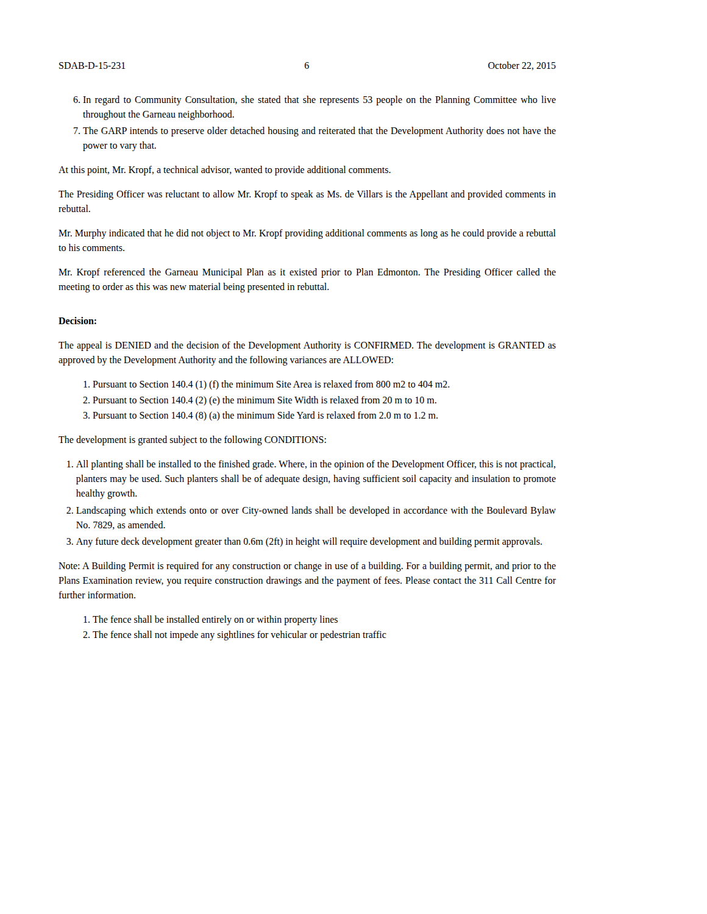SDAB-D-15-231
6
October 22, 2015
In regard to Community Consultation, she stated that she represents 53 people on the Planning Committee who live throughout the Garneau neighborhood.
The GARP intends to preserve older detached housing and reiterated that the Development Authority does not have the power to vary that.
At this point, Mr. Kropf, a technical advisor, wanted to provide additional comments.
The Presiding Officer was reluctant to allow Mr. Kropf to speak as Ms. de Villars is the Appellant and provided comments in rebuttal.
Mr. Murphy indicated that he did not object to Mr. Kropf providing additional comments as long as he could provide a rebuttal to his comments.
Mr. Kropf referenced the Garneau Municipal Plan as it existed prior to Plan Edmonton. The Presiding Officer called the meeting to order as this was new material being presented in rebuttal.
Decision:
The appeal is DENIED and the decision of the Development Authority is CONFIRMED. The development is GRANTED as approved by the Development Authority and the following variances are ALLOWED:
Pursuant to Section 140.4 (1) (f) the minimum Site Area is relaxed from 800 m2 to 404 m2.
Pursuant to Section 140.4 (2) (e) the minimum Site Width is relaxed from 20 m to 10 m.
Pursuant to Section 140.4 (8) (a) the minimum Side Yard is relaxed from 2.0 m to 1.2 m.
The development is granted subject to the following CONDITIONS:
All planting shall be installed to the finished grade. Where, in the opinion of the Development Officer, this is not practical, planters may be used. Such planters shall be of adequate design, having sufficient soil capacity and insulation to promote healthy growth.
Landscaping which extends onto or over City-owned lands shall be developed in accordance with the Boulevard Bylaw No. 7829, as amended.
Any future deck development greater than 0.6m (2ft) in height will require development and building permit approvals.
Note: A Building Permit is required for any construction or change in use of a building. For a building permit, and prior to the Plans Examination review, you require construction drawings and the payment of fees. Please contact the 311 Call Centre for further information.
The fence shall be installed entirely on or within property lines
The fence shall not impede any sightlines for vehicular or pedestrian traffic